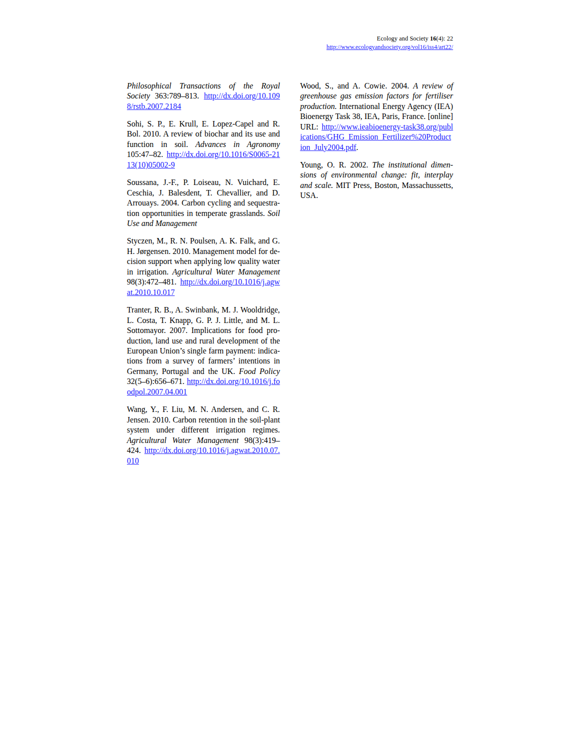Ecology and Society 16(4): 22
http://www.ecologyandsociety.org/vol16/iss4/art22/
Philosophical Transactions of the Royal Society 363:789–813. http://dx.doi.org/10.1098/rstb.2007.2184
Sohi, S. P., E. Krull, E. Lopez-Capel and R. Bol. 2010. A review of biochar and its use and function in soil. Advances in Agronomy 105:47–82. http://dx.doi.org/10.1016/S0065-2113(10)05002-9
Soussana, J.-F., P. Loiseau, N. Vuichard, E. Ceschia, J. Balesdent, T. Chevallier, and D. Arrouays. 2004. Carbon cycling and sequestration opportunities in temperate grasslands. Soil Use and Management
Styczen, M., R. N. Poulsen, A. K. Falk, and G. H. Jørgensen. 2010. Management model for decision support when applying low quality water in irrigation. Agricultural Water Management 98(3):472–481. http://dx.doi.org/10.1016/j.agwat.2010.10.017
Tranter, R. B., A. Swinbank, M. J. Wooldridge, L. Costa, T. Knapp, G. P. J. Little, and M. L. Sottomayor. 2007. Implications for food production, land use and rural development of the European Union’s single farm payment: indications from a survey of farmers’ intentions in Germany, Portugal and the UK. Food Policy 32(5–6):656–671. http://dx.doi.org/10.1016/j.foodpol.2007.04.001
Wang, Y., F. Liu, M. N. Andersen, and C. R. Jensen. 2010. Carbon retention in the soil-plant system under different irrigation regimes. Agricultural Water Management 98(3):419–424. http://dx.doi.org/10.1016/j.agwat.2010.07.010
Wood, S., and A. Cowie. 2004. A review of greenhouse gas emission factors for fertiliser production. International Energy Agency (IEA) Bioenergy Task 38, IEA, Paris, France. [online] URL: http://www.ieabioenergy-task38.org/publications/GHG_Emission_Fertilizer%20Production_July2004.pdf.
Young, O. R. 2002. The institutional dimensions of environmental change: fit, interplay and scale. MIT Press, Boston, Massachussetts, USA.